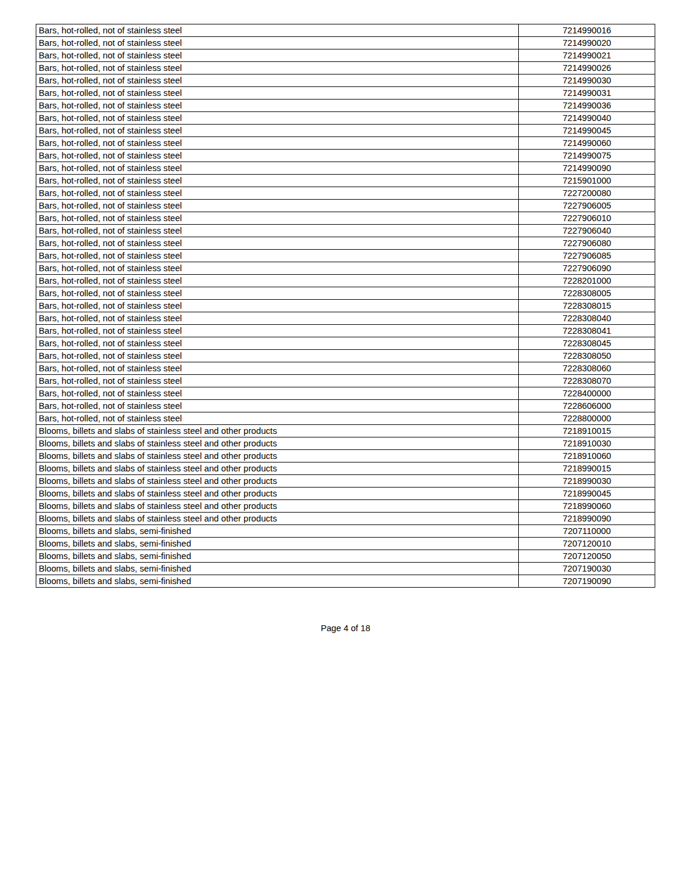| Bars, hot-rolled, not of stainless steel | 7214990016 |
| Bars, hot-rolled, not of stainless steel | 7214990020 |
| Bars, hot-rolled, not of stainless steel | 7214990021 |
| Bars, hot-rolled, not of stainless steel | 7214990026 |
| Bars, hot-rolled, not of stainless steel | 7214990030 |
| Bars, hot-rolled, not of stainless steel | 7214990031 |
| Bars, hot-rolled, not of stainless steel | 7214990036 |
| Bars, hot-rolled, not of stainless steel | 7214990040 |
| Bars, hot-rolled, not of stainless steel | 7214990045 |
| Bars, hot-rolled, not of stainless steel | 7214990060 |
| Bars, hot-rolled, not of stainless steel | 7214990075 |
| Bars, hot-rolled, not of stainless steel | 7214990090 |
| Bars, hot-rolled, not of stainless steel | 7215901000 |
| Bars, hot-rolled, not of stainless steel | 7227200080 |
| Bars, hot-rolled, not of stainless steel | 7227906005 |
| Bars, hot-rolled, not of stainless steel | 7227906010 |
| Bars, hot-rolled, not of stainless steel | 7227906040 |
| Bars, hot-rolled, not of stainless steel | 7227906080 |
| Bars, hot-rolled, not of stainless steel | 7227906085 |
| Bars, hot-rolled, not of stainless steel | 7227906090 |
| Bars, hot-rolled, not of stainless steel | 7228201000 |
| Bars, hot-rolled, not of stainless steel | 7228308005 |
| Bars, hot-rolled, not of stainless steel | 7228308015 |
| Bars, hot-rolled, not of stainless steel | 7228308040 |
| Bars, hot-rolled, not of stainless steel | 7228308041 |
| Bars, hot-rolled, not of stainless steel | 7228308045 |
| Bars, hot-rolled, not of stainless steel | 7228308050 |
| Bars, hot-rolled, not of stainless steel | 7228308060 |
| Bars, hot-rolled, not of stainless steel | 7228308070 |
| Bars, hot-rolled, not of stainless steel | 7228400000 |
| Bars, hot-rolled, not of stainless steel | 7228606000 |
| Bars, hot-rolled, not of stainless steel | 7228800000 |
| Blooms, billets and slabs of stainless steel and other products | 7218910015 |
| Blooms, billets and slabs of stainless steel and other products | 7218910030 |
| Blooms, billets and slabs of stainless steel and other products | 7218910060 |
| Blooms, billets and slabs of stainless steel and other products | 7218990015 |
| Blooms, billets and slabs of stainless steel and other products | 7218990030 |
| Blooms, billets and slabs of stainless steel and other products | 7218990045 |
| Blooms, billets and slabs of stainless steel and other products | 7218990060 |
| Blooms, billets and slabs of stainless steel and other products | 7218990090 |
| Blooms, billets and slabs, semi-finished | 7207110000 |
| Blooms, billets and slabs, semi-finished | 7207120010 |
| Blooms, billets and slabs, semi-finished | 7207120050 |
| Blooms, billets and slabs, semi-finished | 7207190030 |
| Blooms, billets and slabs, semi-finished | 7207190090 |
Page 4 of 18